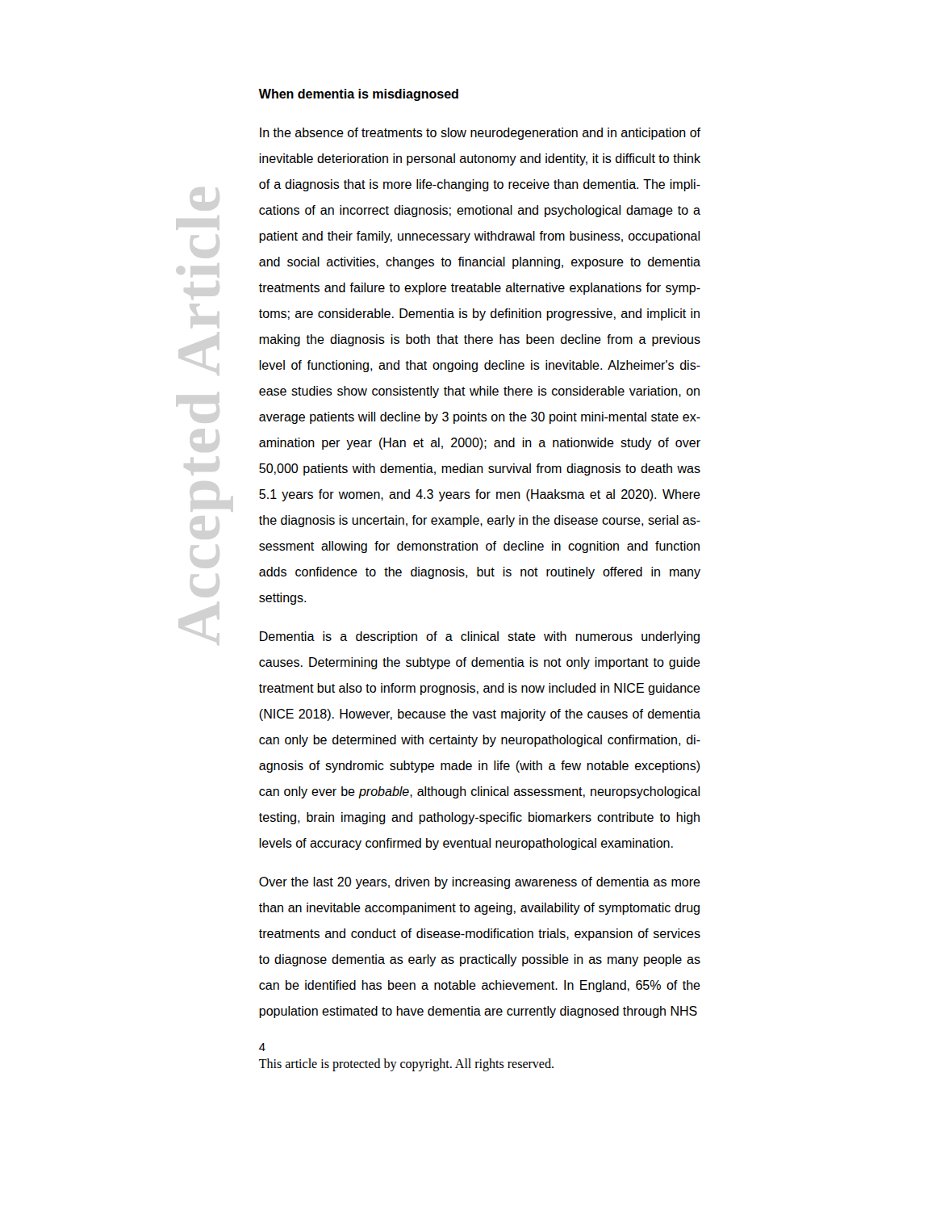Accepted Article
When dementia is misdiagnosed
In the absence of treatments to slow neurodegeneration and in anticipation of inevitable deterioration in personal autonomy and identity, it is difficult to think of a diagnosis that is more life-changing to receive than dementia. The implications of an incorrect diagnosis; emotional and psychological damage to a patient and their family, unnecessary withdrawal from business, occupational and social activities, changes to financial planning, exposure to dementia treatments and failure to explore treatable alternative explanations for symptoms; are considerable. Dementia is by definition progressive, and implicit in making the diagnosis is both that there has been decline from a previous level of functioning, and that ongoing decline is inevitable. Alzheimer's disease studies show consistently that while there is considerable variation, on average patients will decline by 3 points on the 30 point mini-mental state examination per year (Han et al, 2000); and in a nationwide study of over 50,000 patients with dementia, median survival from diagnosis to death was 5.1 years for women, and 4.3 years for men (Haaksma et al 2020). Where the diagnosis is uncertain, for example, early in the disease course, serial assessment allowing for demonstration of decline in cognition and function adds confidence to the diagnosis, but is not routinely offered in many settings.
Dementia is a description of a clinical state with numerous underlying causes. Determining the subtype of dementia is not only important to guide treatment but also to inform prognosis, and is now included in NICE guidance (NICE 2018). However, because the vast majority of the causes of dementia can only be determined with certainty by neuropathological confirmation, diagnosis of syndromic subtype made in life (with a few notable exceptions) can only ever be probable, although clinical assessment, neuropsychological testing, brain imaging and pathology-specific biomarkers contribute to high levels of accuracy confirmed by eventual neuropathological examination.
Over the last 20 years, driven by increasing awareness of dementia as more than an inevitable accompaniment to ageing, availability of symptomatic drug treatments and conduct of disease-modification trials, expansion of services to diagnose dementia as early as practically possible in as many people as can be identified has been a notable achievement. In England, 65% of the population estimated to have dementia are currently diagnosed through NHS
4
This article is protected by copyright. All rights reserved.